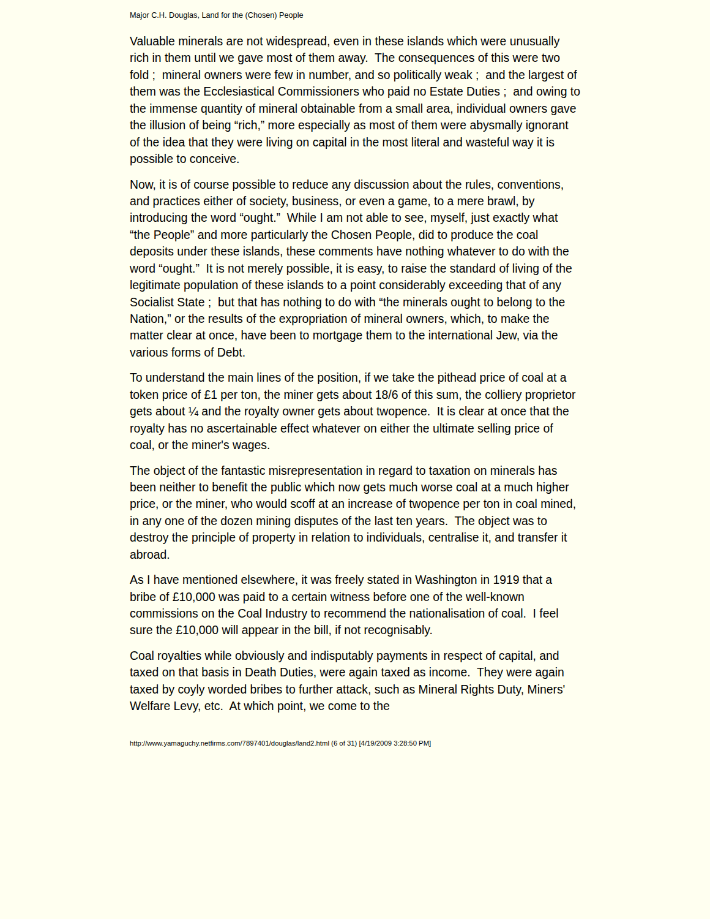Major C.H. Douglas, Land for the (Chosen) People
Valuable minerals are not widespread, even in these islands which were unusually rich in them until we gave most of them away. The consequences of this were two fold ; mineral owners were few in number, and so politically weak ; and the largest of them was the Ecclesiastical Commissioners who paid no Estate Duties ; and owing to the immense quantity of mineral obtainable from a small area, individual owners gave the illusion of being “rich,” more especially as most of them were abysmally ignorant of the idea that they were living on capital in the most literal and wasteful way it is possible to conceive.
Now, it is of course possible to reduce any discussion about the rules, conventions, and practices either of society, business, or even a game, to a mere brawl, by introducing the word “ought.” While I am not able to see, myself, just exactly what “the People” and more particularly the Chosen People, did to produce the coal deposits under these islands, these comments have nothing whatever to do with the word “ought.” It is not merely possible, it is easy, to raise the standard of living of the legitimate population of these islands to a point considerably exceeding that of any Socialist State ; but that has nothing to do with “the minerals ought to belong to the Nation,” or the results of the expropriation of mineral owners, which, to make the matter clear at once, have been to mortgage them to the international Jew, via the various forms of Debt.
To understand the main lines of the position, if we take the pithead price of coal at a token price of £1 per ton, the miner gets about 18/6 of this sum, the colliery proprietor gets about ¼ and the royalty owner gets about twopence. It is clear at once that the royalty has no ascertainable effect whatever on either the ultimate selling price of coal, or the miner's wages.
The object of the fantastic misrepresentation in regard to taxation on minerals has been neither to benefit the public which now gets much worse coal at a much higher price, or the miner, who would scoff at an increase of twopence per ton in coal mined, in any one of the dozen mining disputes of the last ten years. The object was to destroy the principle of property in relation to individuals, centralise it, and transfer it abroad.
As I have mentioned elsewhere, it was freely stated in Washington in 1919 that a bribe of £10,000 was paid to a certain witness before one of the well-known commissions on the Coal Industry to recommend the nationalisation of coal. I feel sure the £10,000 will appear in the bill, if not recognisably.
Coal royalties while obviously and indisputably payments in respect of capital, and taxed on that basis in Death Duties, were again taxed as income. They were again taxed by coyly worded bribes to further attack, such as Mineral Rights Duty, Miners' Welfare Levy, etc. At which point, we come to the
http://www.yamaguchy.netfirms.com/7897401/douglas/land2.html (6 of 31) [4/19/2009 3:28:50 PM]